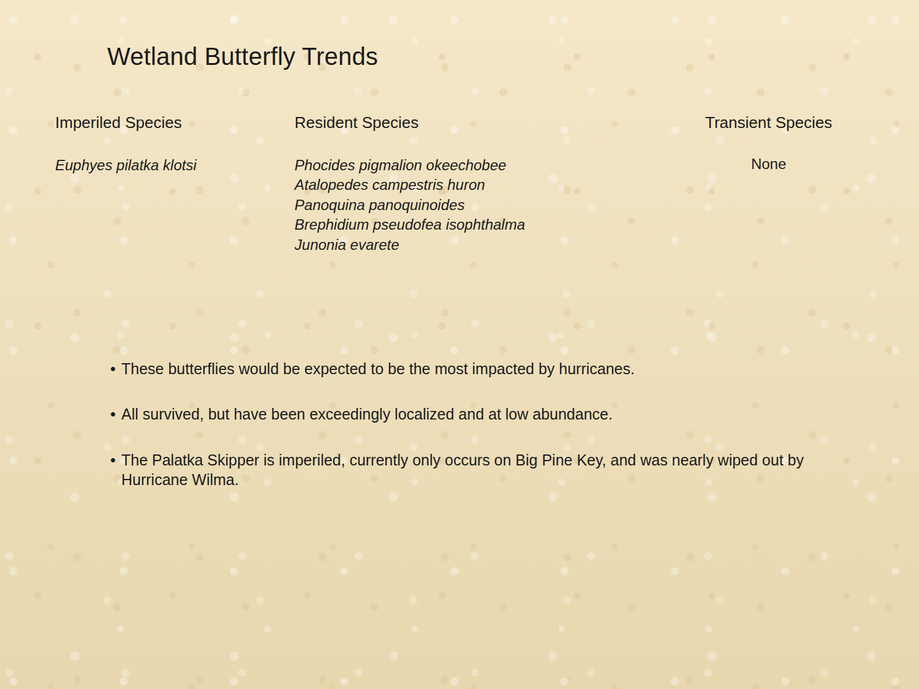Wetland Butterfly Trends
Imperiled Species
Euphyes pilatka klotsi
Resident Species
Phocides pigmalion okeechobee
Atalopedes campestris huron
Panoquina panoquinoides
Brephidium pseudofea isophthalma
Junonia evarete
Transient Species
None
These butterflies would be expected to be the most impacted by hurricanes.
All survived, but have been exceedingly localized and at low abundance.
The Palatka Skipper is imperiled, currently only occurs on Big Pine Key, and was nearly wiped out by Hurricane Wilma.